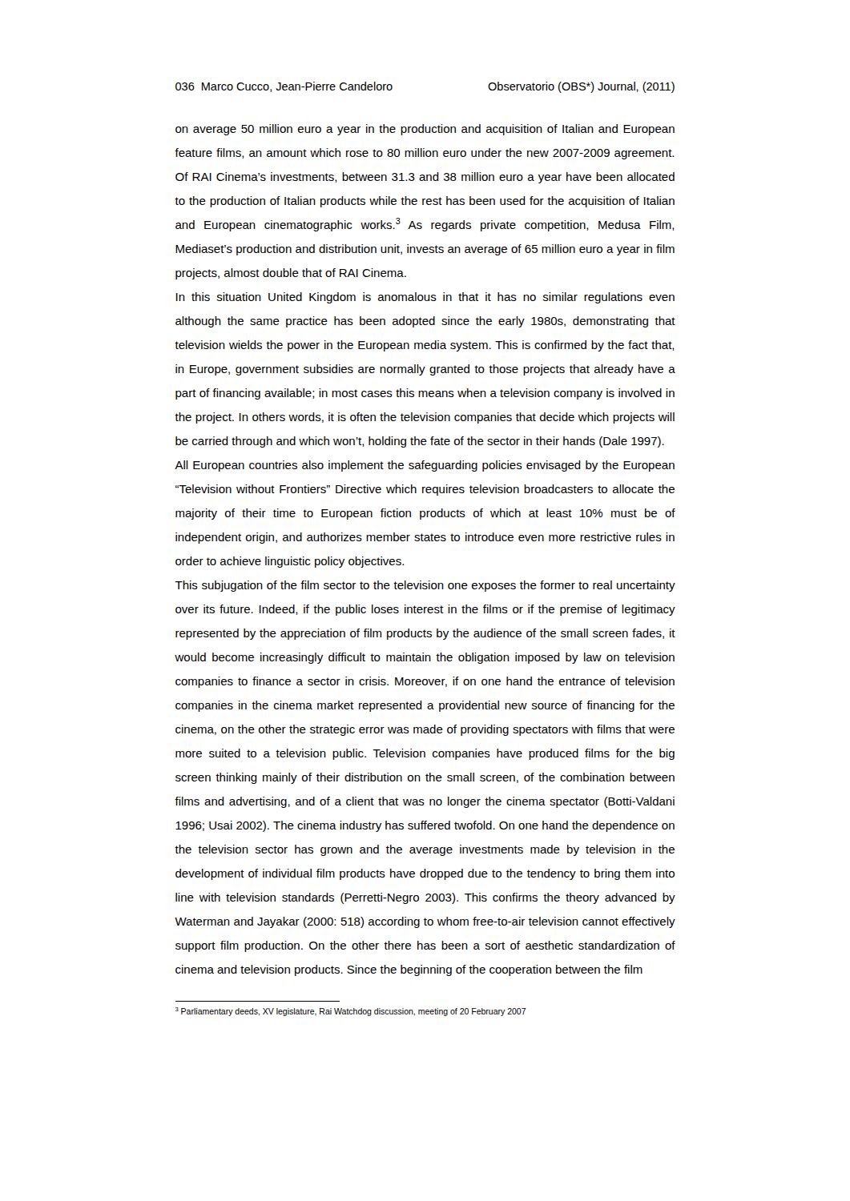036 Marco Cucco, Jean-Pierre Candeloro Observatorio (OBS*) Journal, (2011)
on average 50 million euro a year in the production and acquisition of Italian and European feature films, an amount which rose to 80 million euro under the new 2007-2009 agreement. Of RAI Cinema’s investments, between 31.3 and 38 million euro a year have been allocated to the production of Italian products while the rest has been used for the acquisition of Italian and European cinematographic works.3 As regards private competition, Medusa Film, Mediaset’s production and distribution unit, invests an average of 65 million euro a year in film projects, almost double that of RAI Cinema.
In this situation United Kingdom is anomalous in that it has no similar regulations even although the same practice has been adopted since the early 1980s, demonstrating that television wields the power in the European media system. This is confirmed by the fact that, in Europe, government subsidies are normally granted to those projects that already have a part of financing available; in most cases this means when a television company is involved in the project. In others words, it is often the television companies that decide which projects will be carried through and which won’t, holding the fate of the sector in their hands (Dale 1997).
All European countries also implement the safeguarding policies envisaged by the European “Television without Frontiers” Directive which requires television broadcasters to allocate the majority of their time to European fiction products of which at least 10% must be of independent origin, and authorizes member states to introduce even more restrictive rules in order to achieve linguistic policy objectives.
This subjugation of the film sector to the television one exposes the former to real uncertainty over its future. Indeed, if the public loses interest in the films or if the premise of legitimacy represented by the appreciation of film products by the audience of the small screen fades, it would become increasingly difficult to maintain the obligation imposed by law on television companies to finance a sector in crisis. Moreover, if on one hand the entrance of television companies in the cinema market represented a providential new source of financing for the cinema, on the other the strategic error was made of providing spectators with films that were more suited to a television public. Television companies have produced films for the big screen thinking mainly of their distribution on the small screen, of the combination between films and advertising, and of a client that was no longer the cinema spectator (Botti-Valdani 1996; Usai 2002). The cinema industry has suffered twofold. On one hand the dependence on the television sector has grown and the average investments made by television in the development of individual film products have dropped due to the tendency to bring them into line with television standards (Perretti-Negro 2003). This confirms the theory advanced by Waterman and Jayakar (2000: 518) according to whom free-to-air television cannot effectively support film production. On the other there has been a sort of aesthetic standardization of cinema and television products. Since the beginning of the cooperation between the film
3 Parliamentary deeds, XV legislature, Rai Watchdog discussion, meeting of 20 February 2007